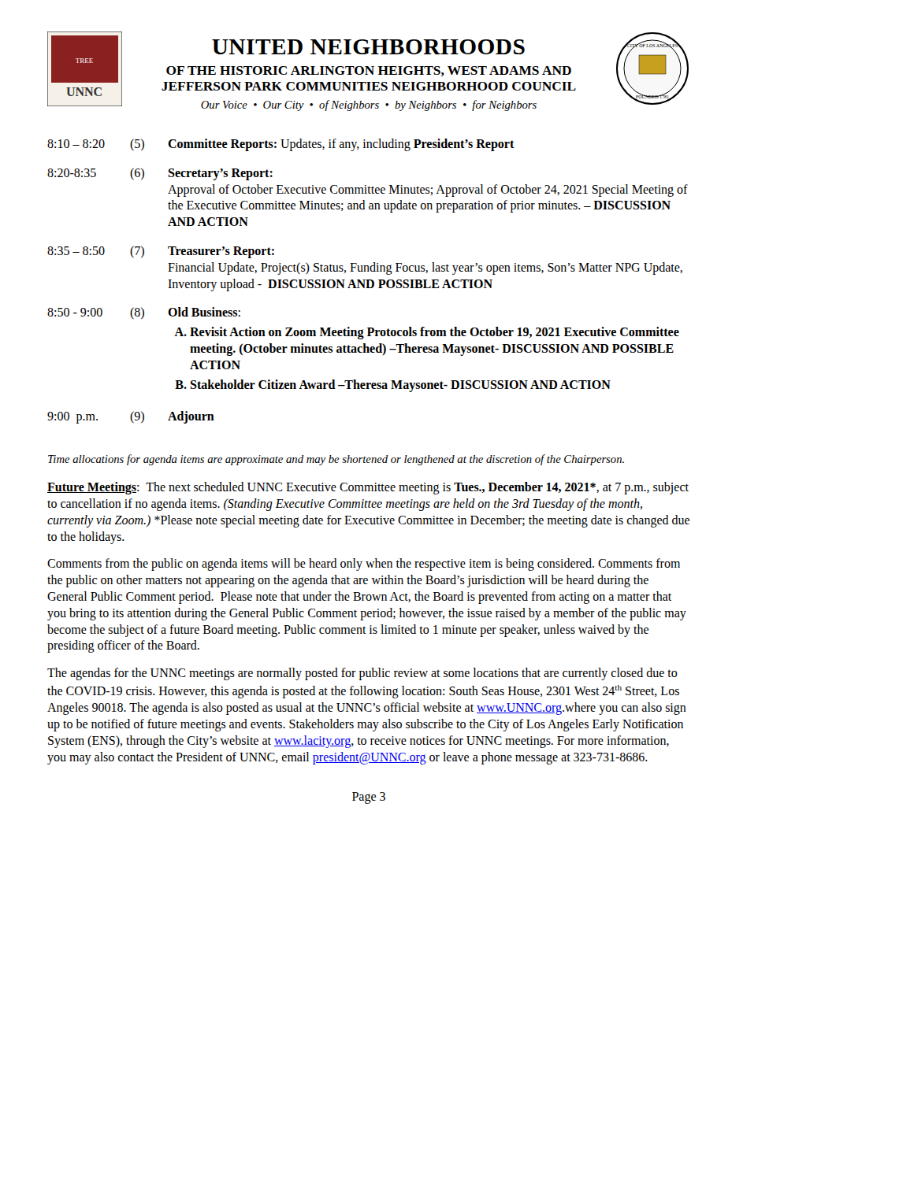UNITED NEIGHBORHOODS
OF THE HISTORIC ARLINGTON HEIGHTS, WEST ADAMS AND
JEFFERSON PARK COMMUNITIES NEIGHBORHOOD COUNCIL
Our Voice • Our City • of Neighbors • by Neighbors • for Neighbors
| 8:10 – 8:20 | (5) | Committee Reports: Updates, if any, including President’s Report |
| 8:20-8:35 | (6) | Secretary’s Report: Approval of October Executive Committee Minutes; Approval of October 24, 2021 Special Meeting of the Executive Committee Minutes; and an update on preparation of prior minutes. – DISCUSSION AND ACTION |
| 8:35 – 8:50 | (7) | Treasurer’s Report: Financial Update, Project(s) Status, Funding Focus, last year’s open items, Son’s Matter NPG Update, Inventory upload - DISCUSSION AND POSSIBLE ACTION |
| 8:50 - 9:00 | (8) | Old Business : Revisit Action on Zoom Meeting Protocols from the October 19, 2021 Executive Committee meeting. (October minutes attached) –Theresa Maysonet- DISCUSSION AND POSSIBLE ACTION Stakeholder Citizen Award –Theresa Maysonet- DISCUSSION AND ACTION |
| 9:00 p.m. | (9) | Adjourn |
Time allocations for agenda items are approximate and may be shortened or lengthened at the discretion of the Chairperson.
Future Meetings: The next scheduled UNNC Executive Committee meeting is Tues., December 14, 2021*, at 7 p.m., subject to cancellation if no agenda items. (Standing Executive Committee meetings are held on the 3rd Tuesday of the month, currently via Zoom.) *Please note special meeting date for Executive Committee in December; the meeting date is changed due to the holidays.
Comments from the public on agenda items will be heard only when the respective item is being considered. Comments from the public on other matters not appearing on the agenda that are within the Board’s jurisdiction will be heard during the General Public Comment period. Please note that under the Brown Act, the Board is prevented from acting on a matter that you bring to its attention during the General Public Comment period; however, the issue raised by a member of the public may become the subject of a future Board meeting. Public comment is limited to 1 minute per speaker, unless waived by the presiding officer of the Board.
The agendas for the UNNC meetings are normally posted for public review at some locations that are currently closed due to the COVID-19 crisis. However, this agenda is posted at the following location: South Seas House, 2301 West 24th Street, Los Angeles 90018. The agenda is also posted as usual at the UNNC’s official website at www.UNNC.org.where you can also sign up to be notified of future meetings and events. Stakeholders may also subscribe to the City of Los Angeles Early Notification System (ENS), through the City’s website at www.lacity.org, to receive notices for UNNC meetings. For more information, you may also contact the President of UNNC, email president@UNNC.org or leave a phone message at 323-731-8686.
Page 3